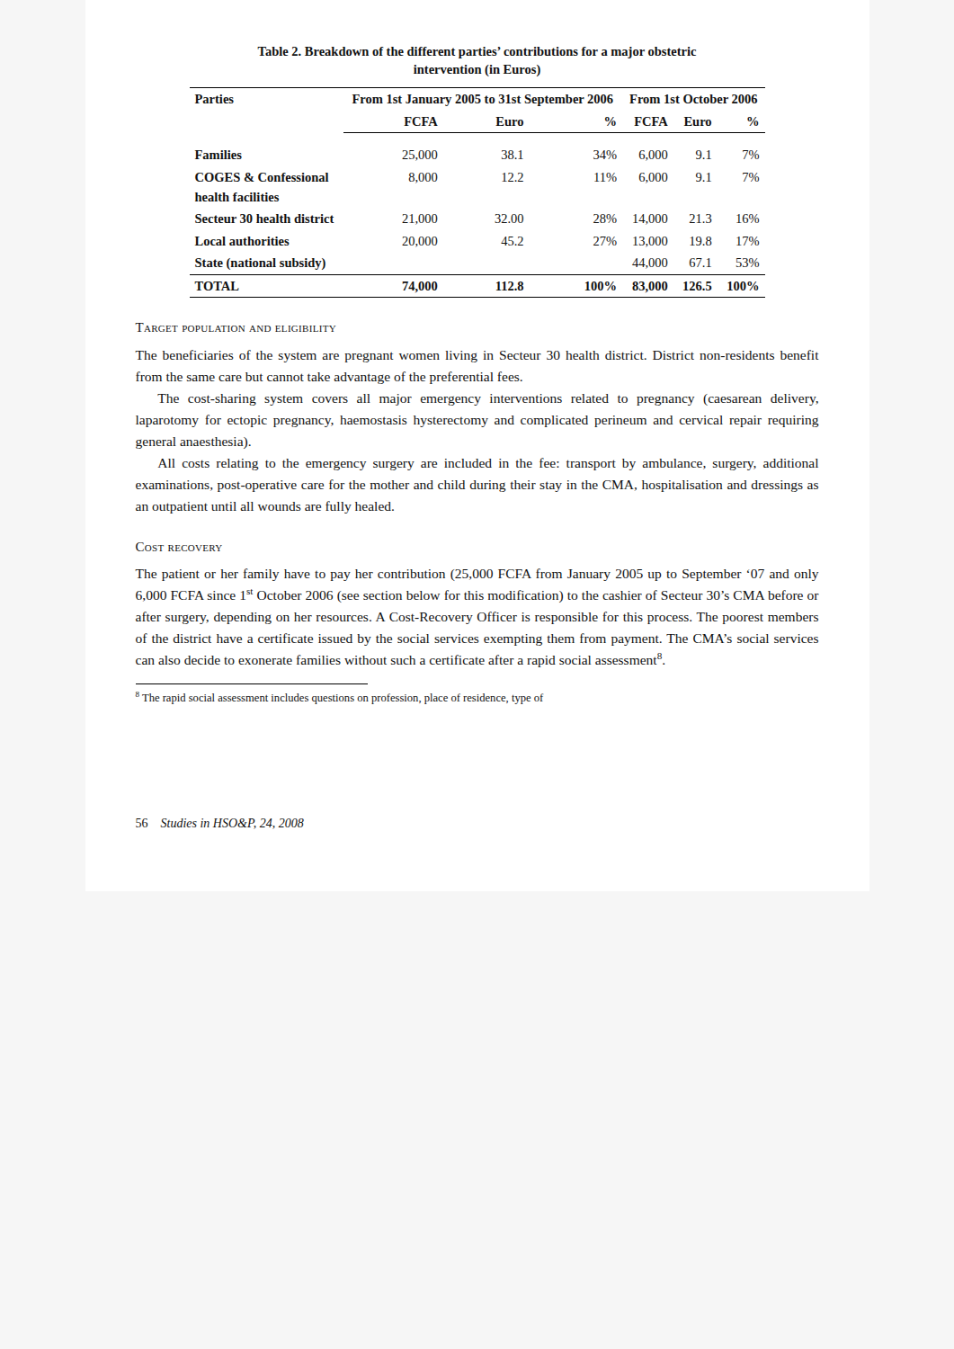Table 2. Breakdown of the different parties’ contributions for a major obstetric intervention (in Euros)
| Parties | From 1st January 2005 to 31st September 2006 | From 1st October 2006 |
| --- | --- | --- |
| FCFA | Euro | % | FCFA | Euro | % |
| Families | 25,000 | 38.1 | 34% | 6,000 | 9.1 | 7% |
| COGES & Confessional health facilities | 8,000 | 12.2 | 11% | 6,000 | 9.1 | 7% |
| Secteur 30 health district | 21,000 | 32.00 | 28% | 14,000 | 21.3 | 16% |
| Local authorities | 20,000 | 45.2 | 27% | 13,000 | 19.8 | 17% |
| State (national subsidy) | | | | 44,000 | 67.1 | 53% |
| TOTAL | 74,000 | 112.8 | 100% | 83,000 | 126.5 | 100% |
Target population and eligibility
The beneficiaries of the system are pregnant women living in Secteur 30 health district. District non-residents benefit from the same care but cannot take advantage of the preferential fees.
The cost-sharing system covers all major emergency interventions related to pregnancy (caesarean delivery, laparotomy for ectopic pregnancy, haemostasis hysterectomy and complicated perineum and cervical repair requiring general anaesthesia).
All costs relating to the emergency surgery are included in the fee: transport by ambulance, surgery, additional examinations, post-operative care for the mother and child during their stay in the CMA, hospitalisation and dressings as an outpatient until all wounds are fully healed.
Cost recovery
The patient or her family have to pay her contribution (25,000 FCFA from January 2005 up to September ‘07 and only 6,000 FCFA since 1st October 2006 (see section below for this modification) to the cashier of Secteur 30’s CMA before or after surgery, depending on her resources. A Cost-Recovery Officer is responsible for this process. The poorest members of the district have a certificate issued by the social services exempting them from payment. The CMA’s social services can also decide to exonerate families without such a certificate after a rapid social assessment8.
8 The rapid social assessment includes questions on profession, place of residence, type of
56 Studies in HSO&P, 24, 2008